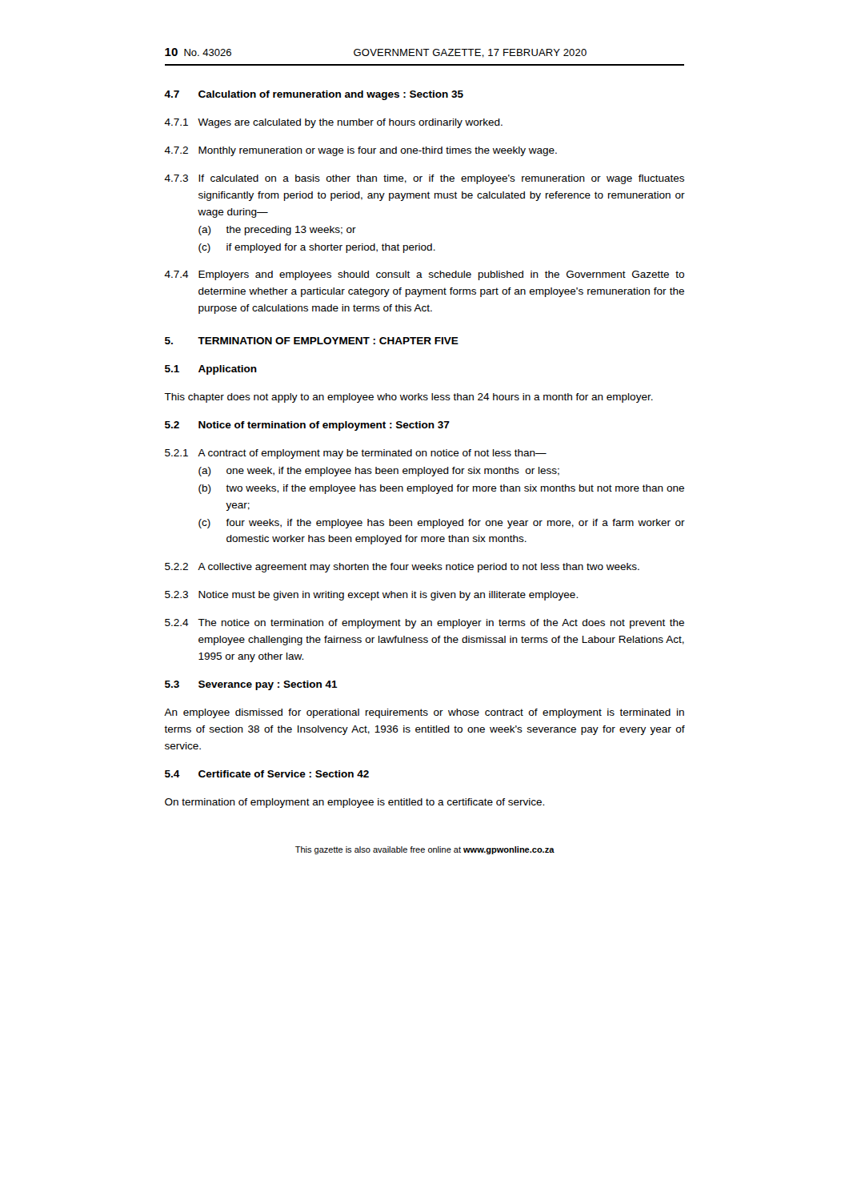10 No. 43026
GOVERNMENT GAZETTE, 17 FEBRUARY 2020
4.7
Calculation of remuneration and wages : Section 35
4.7.1
Wages are calculated by the number of hours ordinarily worked.
4.7.2
Monthly remuneration or wage is four and one-third times the weekly wage.
4.7.3
If calculated on a basis other than time, or if the employee's remuneration or wage fluctuates significantly from period to period, any payment must be calculated by reference to remuneration or wage during—
(a) the preceding 13 weeks; or
(c) if employed for a shorter period, that period.
4.7.4
Employers and employees should consult a schedule published in the Government Gazette to determine whether a particular category of payment forms part of an employee's remuneration for the purpose of calculations made in terms of this Act.
5.
TERMINATION OF EMPLOYMENT : CHAPTER FIVE
5.1
Application
This chapter does not apply to an employee who works less than 24 hours in a month for an employer.
5.2
Notice of termination of employment : Section 37
5.2.1
A contract of employment may be terminated on notice of not less than—
(a) one week, if the employee has been employed for six months or less;
(b) two weeks, if the employee has been employed for more than six months but not more than one year;
(c) four weeks, if the employee has been employed for one year or more, or if a farm worker or domestic worker has been employed for more than six months.
5.2.2
A collective agreement may shorten the four weeks notice period to not less than two weeks.
5.2.3
Notice must be given in writing except when it is given by an illiterate employee.
5.2.4
The notice on termination of employment by an employer in terms of the Act does not prevent the employee challenging the fairness or lawfulness of the dismissal in terms of the Labour Relations Act, 1995 or any other law.
5.3
Severance pay : Section 41
An employee dismissed for operational requirements or whose contract of employment is terminated in terms of section 38 of the Insolvency Act, 1936 is entitled to one week's severance pay for every year of service.
5.4
Certificate of Service : Section 42
On termination of employment an employee is entitled to a certificate of service.
This gazette is also available free online at www.gpwonline.co.za